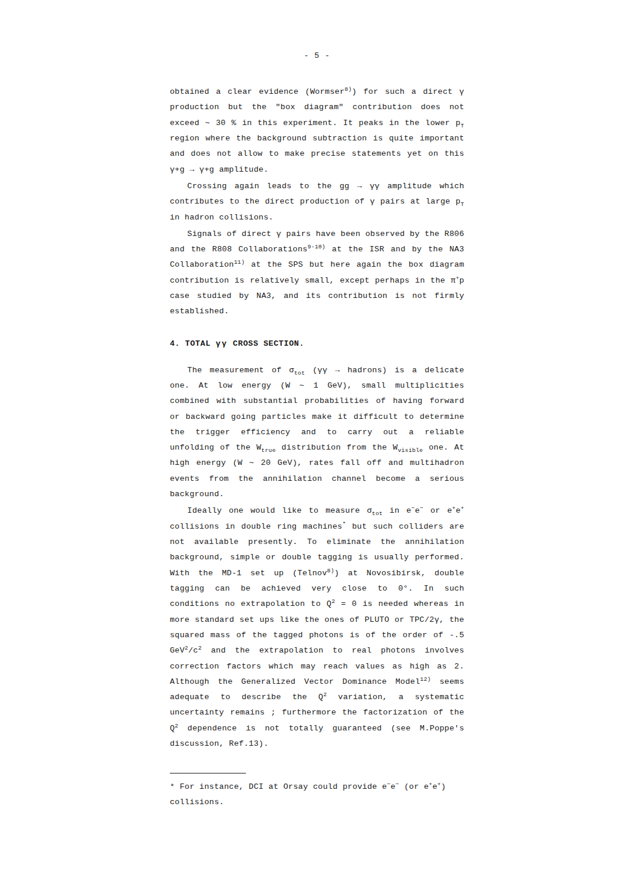- 5 -
obtained a clear evidence (Wormser8)) for such a direct γ production but the "box diagram" contribution does not exceed ~ 30 % in this experiment. It peaks in the lower pT region where the background subtraction is quite important and does not allow to make precise statements yet on this γ+g → γ+g amplitude.
Crossing again leads to the gg → γγ amplitude which contributes to the direct production of γ pairs at large pT in hadron collisions.
Signals of direct γ pairs have been observed by the R806 and the R808 Collaborations9-10) at the ISR and by the NA3 Collaboration11) at the SPS but here again the box diagram contribution is relatively small, except perhaps in the π+p case studied by NA3, and its contribution is not firmly established.
4. TOTAL γγ CROSS SECTION.
The measurement of σtot (γγ → hadrons) is a delicate one. At low energy (W ~ 1 GeV), small multiplicities combined with substantial probabilities of having forward or backward going particles make it difficult to determine the trigger efficiency and to carry out a reliable unfolding of the Wtrue distribution from the Wvisible one. At high energy (W ~ 20 GeV), rates fall off and multihadron events from the annihilation channel become a serious background.
Ideally one would like to measure σtot in e−e− or e+e+ collisions in double ring machines* but such colliders are not available presently. To eliminate the annihilation background, simple or double tagging is usually performed. With the MD-1 set up (Telnov8)) at Novosibirsk, double tagging can be achieved very close to 0°. In such conditions no extrapolation to Q2 = 0 is needed whereas in more standard set ups like the ones of PLUTO or TPC/2γ, the squared mass of the tagged photons is of the order of -.5 GeV2/c2 and the extrapolation to real photons involves correction factors which may reach values as high as 2. Although the Generalized Vector Dominance Model12) seems adequate to describe the Q2 variation, a systematic uncertainty remains ; furthermore the factorization of the Q2 dependence is not totally guaranteed (see M.Poppe's discussion, Ref.13).
* For instance, DCI at Orsay could provide e−e− (or e+e+) collisions.